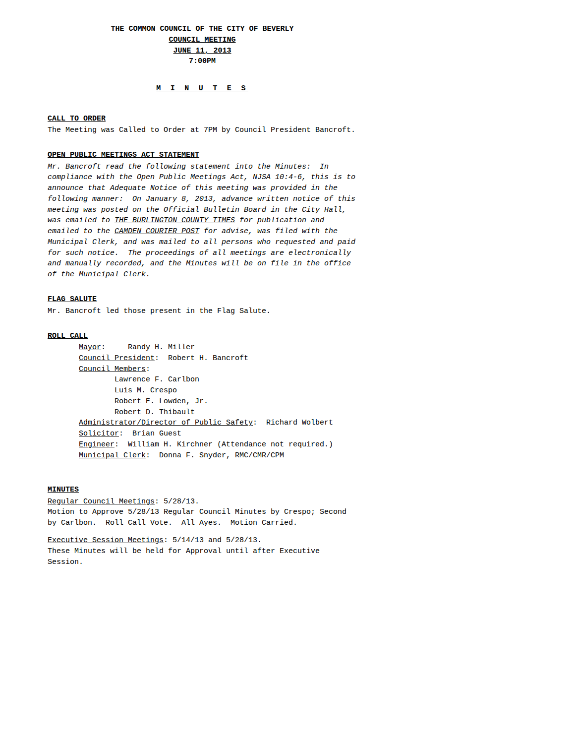THE COMMON COUNCIL OF THE CITY OF BEVERLY COUNCIL MEETING JUNE 11, 2013 7:00PM
M I N U T E S
CALL TO ORDER
The Meeting was Called to Order at 7PM by Council President Bancroft.
OPEN PUBLIC MEETINGS ACT STATEMENT
Mr. Bancroft read the following statement into the Minutes: In compliance with the Open Public Meetings Act, NJSA 10:4-6, this is to announce that Adequate Notice of this meeting was provided in the following manner: On January 8, 2013, advance written notice of this meeting was posted on the Official Bulletin Board in the City Hall, was emailed to THE BURLINGTON COUNTY TIMES for publication and emailed to the CAMDEN COURIER POST for advise, was filed with the Municipal Clerk, and was mailed to all persons who requested and paid for such notice. The proceedings of all meetings are electronically and manually recorded, and the Minutes will be on file in the office of the Municipal Clerk.
FLAG SALUTE
Mr. Bancroft led those present in the Flag Salute.
ROLL CALL
Mayor: Randy H. Miller
Council President: Robert H. Bancroft
Council Members:
Lawrence F. Carlbon
Luis M. Crespo
Robert E. Lowden, Jr.
Robert D. Thibault
Administrator/Director of Public Safety: Richard Wolbert
Solicitor: Brian Guest
Engineer: William H. Kirchner (Attendance not required.)
Municipal Clerk: Donna F. Snyder, RMC/CMR/CPM
MINUTES
Regular Council Meetings: 5/28/13.
Motion to Approve 5/28/13 Regular Council Minutes by Crespo; Second by Carlbon. Roll Call Vote. All Ayes. Motion Carried.
Executive Session Meetings: 5/14/13 and 5/28/13.
These Minutes will be held for Approval until after Executive Session.